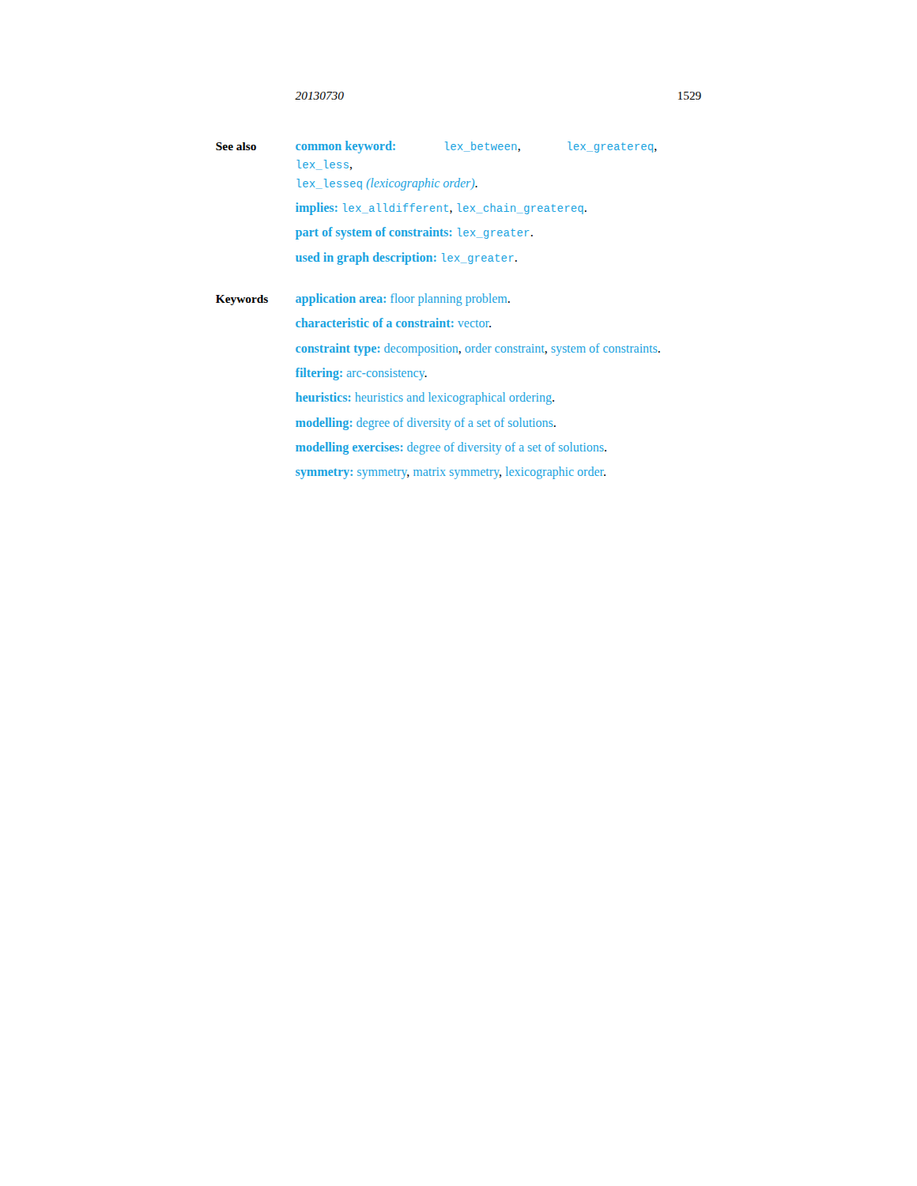20130730 1529
See also
common keyword: lex_between, lex_greatereq, lex_less,
lex_lesseq (lexicographic order).
implies: lex_alldifferent, lex_chain_greatereq.
part of system of constraints: lex_greater.
used in graph description: lex_greater.
Keywords
application area: floor planning problem.
characteristic of a constraint: vector.
constraint type: decomposition, order constraint, system of constraints.
filtering: arc-consistency.
heuristics: heuristics and lexicographical ordering.
modelling: degree of diversity of a set of solutions.
modelling exercises: degree of diversity of a set of solutions.
symmetry: symmetry, matrix symmetry, lexicographic order.